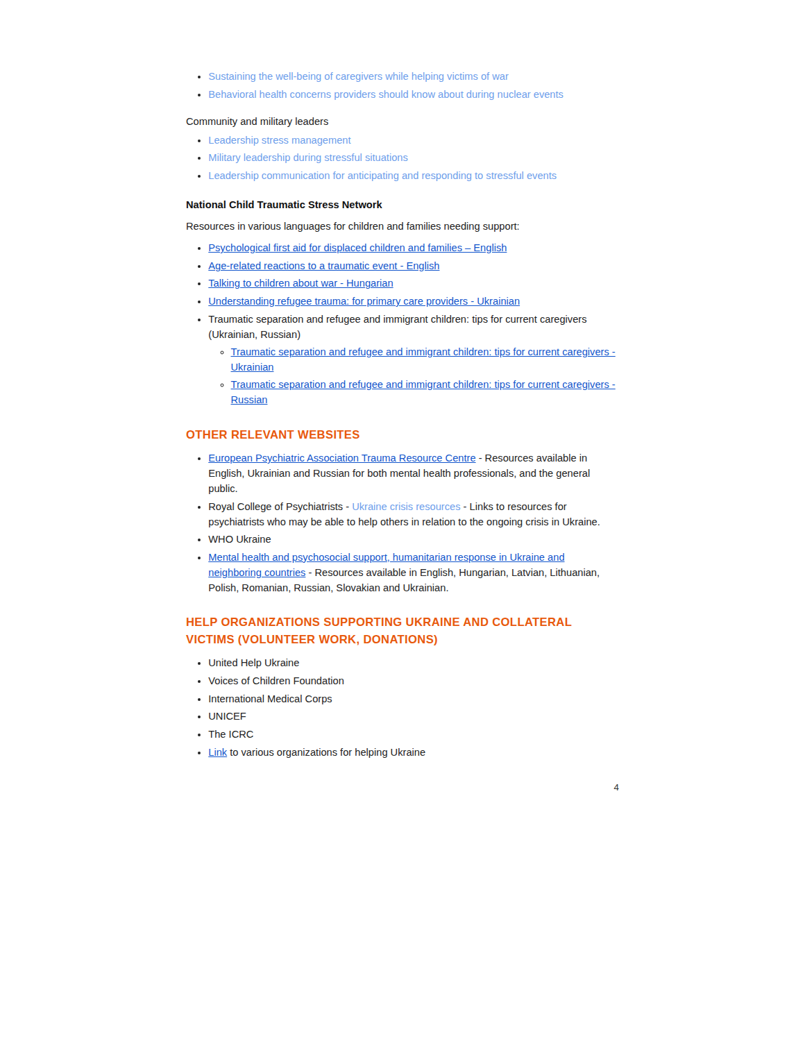Sustaining the well-being of caregivers while helping victims of war
Behavioral health concerns providers should know about during nuclear events
Community and military leaders
Leadership stress management
Military leadership during stressful situations
Leadership communication for anticipating and responding to stressful events
National Child Traumatic Stress Network
Resources in various languages for children and families needing support:
Psychological first aid for displaced children and families – English
Age-related reactions to a traumatic event - English
Talking to children about war - Hungarian
Understanding refugee trauma: for primary care providers - Ukrainian
Traumatic separation and refugee and immigrant children: tips for current caregivers (Ukrainian, Russian)
Traumatic separation and refugee and immigrant children: tips for current caregivers - Ukrainian
Traumatic separation and refugee and immigrant children: tips for current caregivers - Russian
Other relevant websites
European Psychiatric Association Trauma Resource Centre - Resources available in English, Ukrainian and Russian for both mental health professionals, and the general public.
Royal College of Psychiatrists - Ukraine crisis resources - Links to resources for psychiatrists who may be able to help others in relation to the ongoing crisis in Ukraine.
WHO Ukraine
Mental health and psychosocial support, humanitarian response in Ukraine and neighboring countries - Resources available in English, Hungarian, Latvian, Lithuanian, Polish, Romanian, Russian, Slovakian and Ukrainian.
Help organizations supporting Ukraine and collateral victims (volunteer work, donations)
United Help Ukraine
Voices of Children Foundation
International Medical Corps
UNICEF
The ICRC
Link to various organizations for helping Ukraine
4